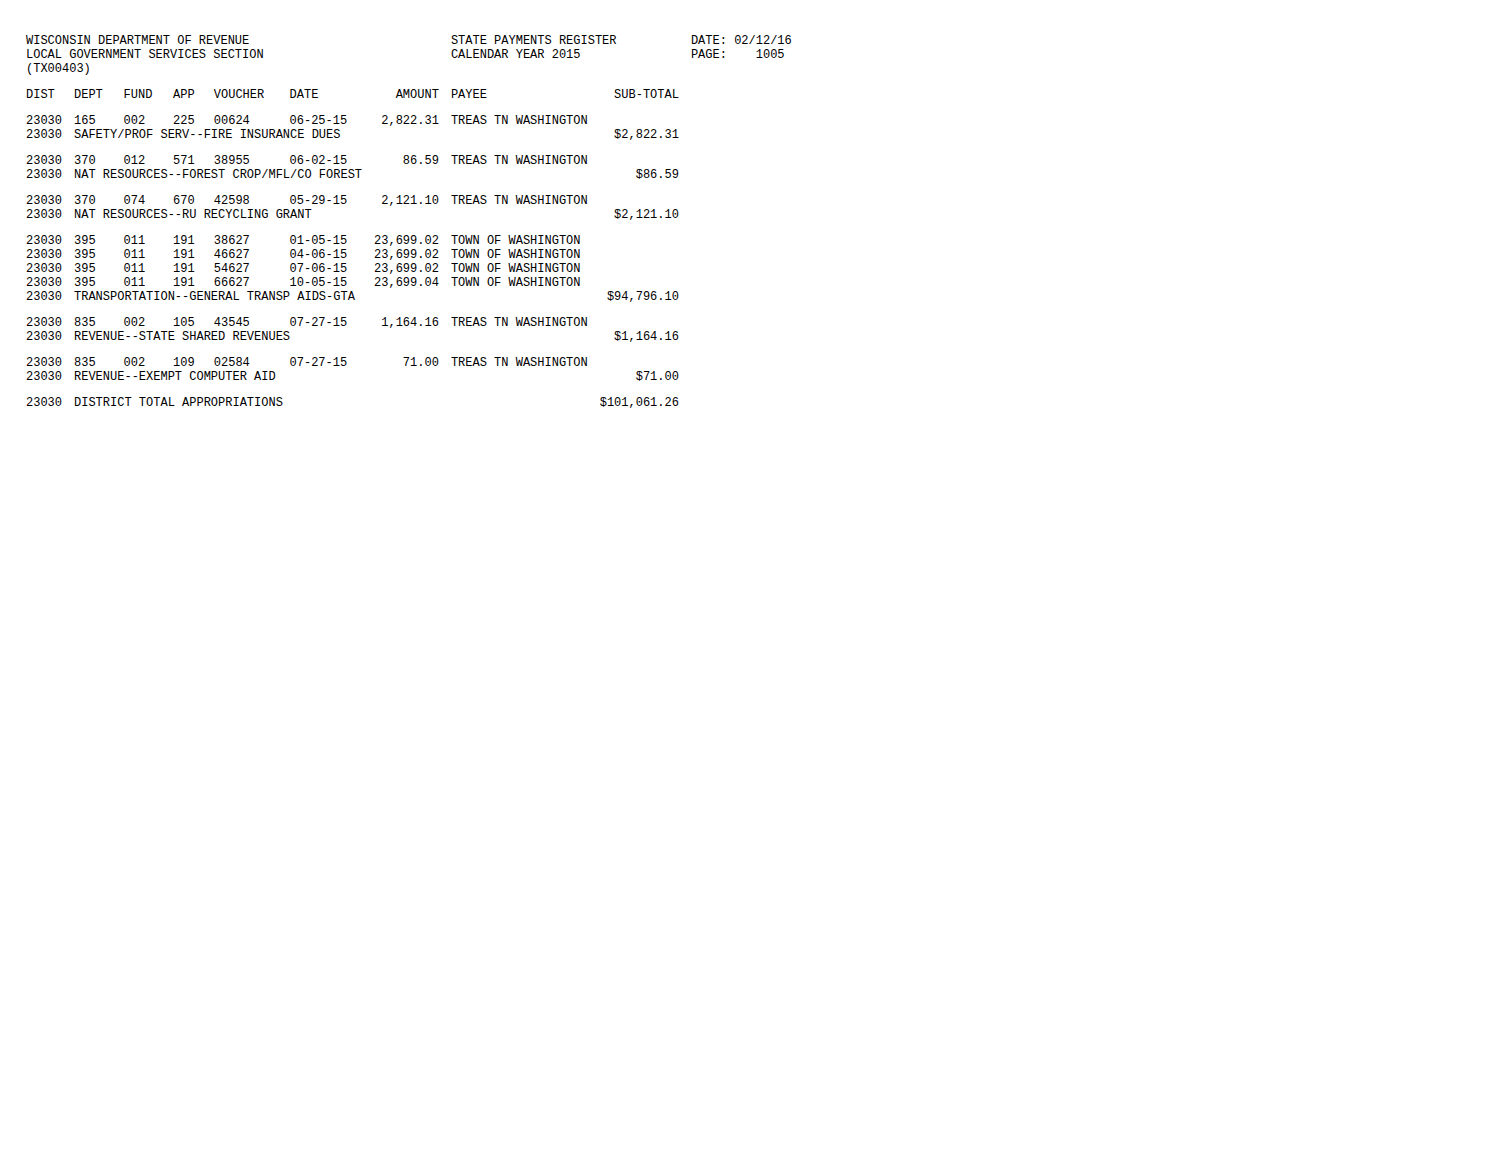| WISCONSIN DEPARTMENT OF REVENUE | STATE PAYMENTS REGISTER | DATE: 02/12/16 |
| LOCAL GOVERNMENT SERVICES SECTION | CALENDAR YEAR 2015 | PAGE: 1005 |
| (TX00403) |
| DIST | DEPT | FUND | APP | VOUCHER | DATE | AMOUNT | PAYEE | SUB-TOTAL | |
| 23030 | 165 | 002 | 225 | 00624 | 06-25-15 | 2,822.31 | TREAS TN WASHINGTON | | |
| 23030 | SAFETY/PROF SERV--FIRE INSURANCE DUES | | | $2,822.31 | |
| 23030 | 370 | 012 | 571 | 38955 | 06-02-15 | 86.59 | TREAS TN WASHINGTON | | |
| 23030 | NAT RESOURCES--FOREST CROP/MFL/CO FOREST | | | $86.59 | |
| 23030 | 370 | 074 | 670 | 42598 | 05-29-15 | 2,121.10 | TREAS TN WASHINGTON | | |
| 23030 | NAT RESOURCES--RU RECYCLING GRANT | | | $2,121.10 | |
| 23030 | 395 | 011 | 191 | 38627 | 01-05-15 | 23,699.02 | TOWN OF WASHINGTON | | |
| 23030 | 395 | 011 | 191 | 46627 | 04-06-15 | 23,699.02 | TOWN OF WASHINGTON | | |
| 23030 | 395 | 011 | 191 | 54627 | 07-06-15 | 23,699.02 | TOWN OF WASHINGTON | | |
| 23030 | 395 | 011 | 191 | 66627 | 10-05-15 | 23,699.04 | TOWN OF WASHINGTON | | |
| 23030 | TRANSPORTATION--GENERAL TRANSP AIDS-GTA | | | $94,796.10 | |
| 23030 | 835 | 002 | 105 | 43545 | 07-27-15 | 1,164.16 | TREAS TN WASHINGTON | | |
| 23030 | REVENUE--STATE SHARED REVENUES | | | $1,164.16 | |
| 23030 | 835 | 002 | 109 | 02584 | 07-27-15 | 71.00 | TREAS TN WASHINGTON | | |
| 23030 | REVENUE--EXEMPT COMPUTER AID | | | $71.00 | |
| 23030 | DISTRICT TOTAL APPROPRIATIONS | | | $101,061.26 | |